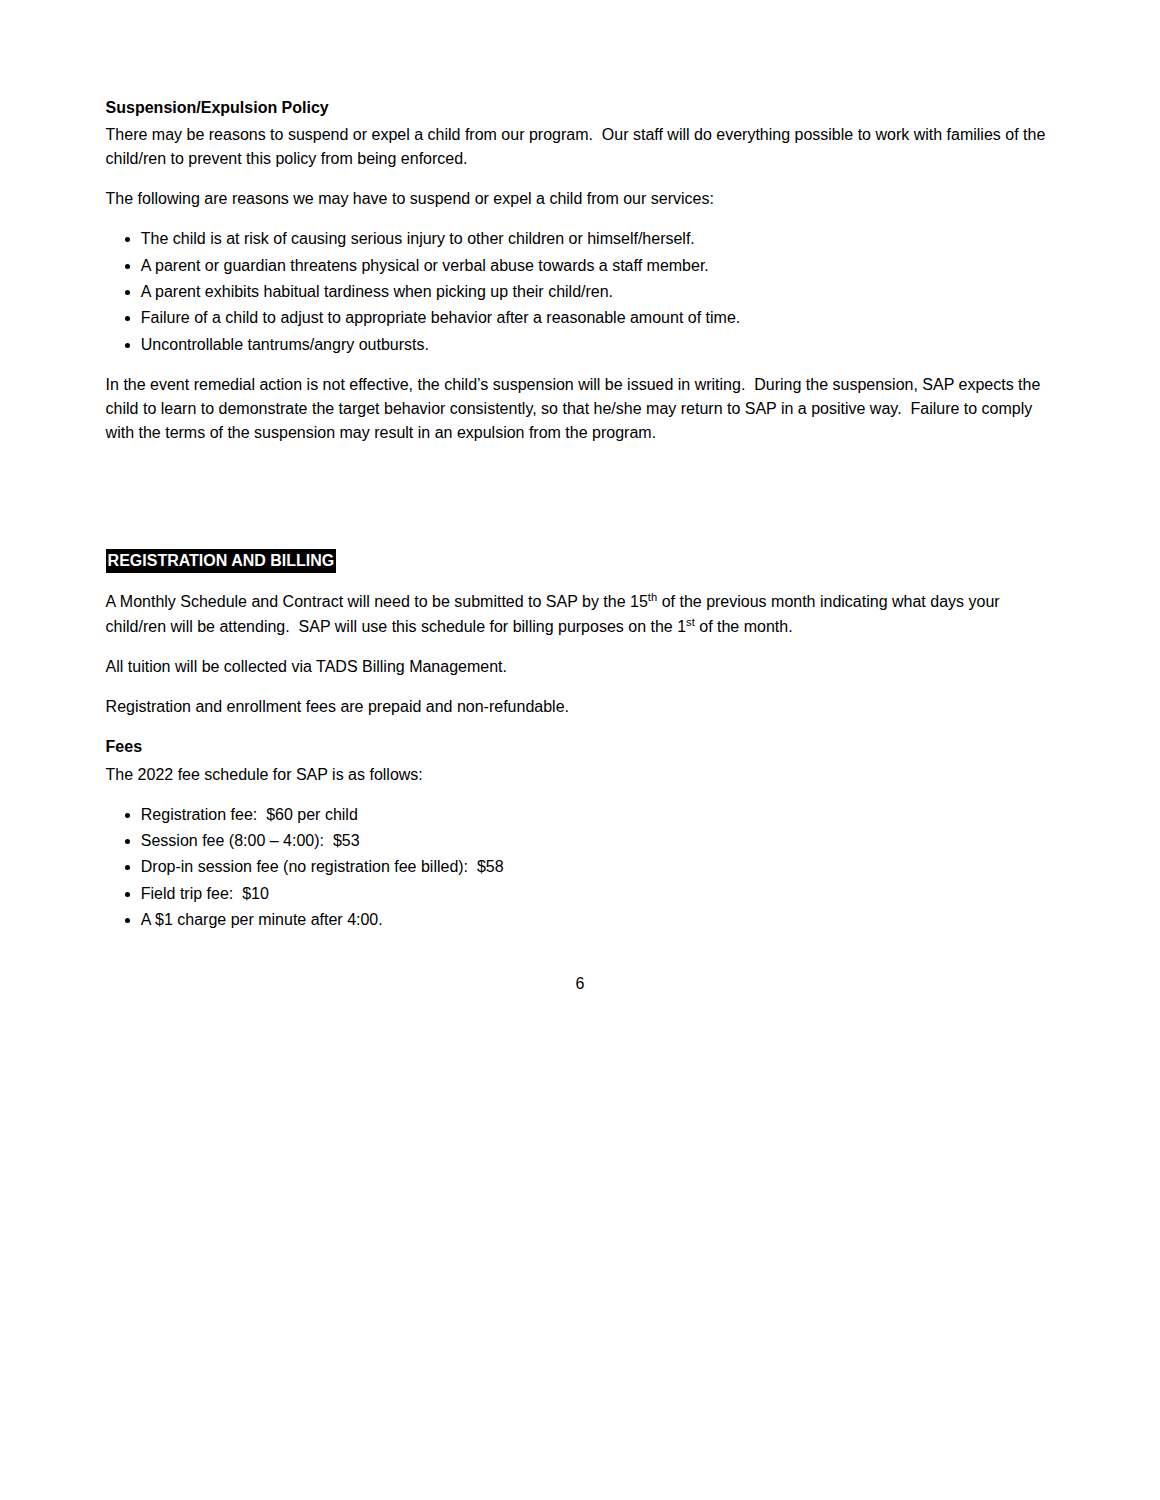Suspension/Expulsion Policy
There may be reasons to suspend or expel a child from our program. Our staff will do everything possible to work with families of the child/ren to prevent this policy from being enforced.
The following are reasons we may have to suspend or expel a child from our services:
The child is at risk of causing serious injury to other children or himself/herself.
A parent or guardian threatens physical or verbal abuse towards a staff member.
A parent exhibits habitual tardiness when picking up their child/ren.
Failure of a child to adjust to appropriate behavior after a reasonable amount of time.
Uncontrollable tantrums/angry outbursts.
In the event remedial action is not effective, the child’s suspension will be issued in writing. During the suspension, SAP expects the child to learn to demonstrate the target behavior consistently, so that he/she may return to SAP in a positive way. Failure to comply with the terms of the suspension may result in an expulsion from the program.
REGISTRATION AND BILLING
A Monthly Schedule and Contract will need to be submitted to SAP by the 15th of the previous month indicating what days your child/ren will be attending. SAP will use this schedule for billing purposes on the 1st of the month.
All tuition will be collected via TADS Billing Management.
Registration and enrollment fees are prepaid and non-refundable.
Fees
The 2022 fee schedule for SAP is as follows:
Registration fee: $60 per child
Session fee (8:00 – 4:00): $53
Drop-in session fee (no registration fee billed): $58
Field trip fee: $10
A $1 charge per minute after 4:00.
6